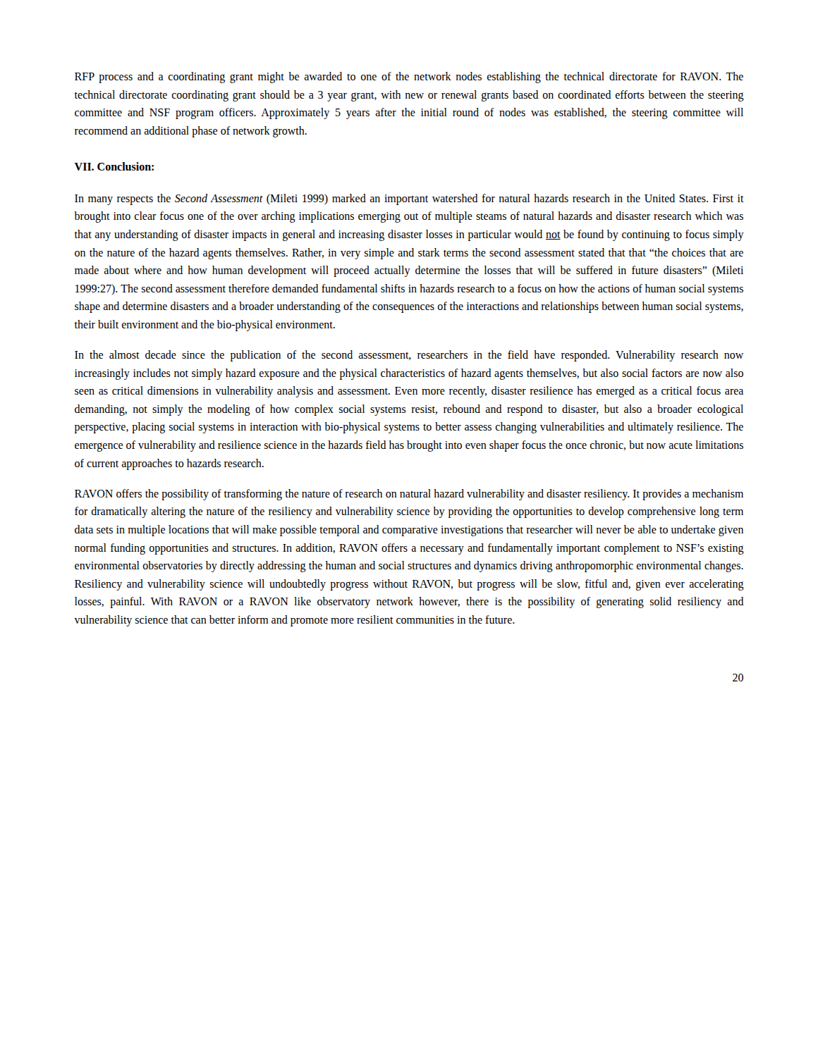RFP process and a coordinating grant might be awarded to one of the network nodes establishing the technical directorate for RAVON. The technical directorate coordinating grant should be a 3 year grant, with new or renewal grants based on coordinated efforts between the steering committee and NSF program officers. Approximately 5 years after the initial round of nodes was established, the steering committee will recommend an additional phase of network growth.
VII. Conclusion:
In many respects the Second Assessment (Mileti 1999) marked an important watershed for natural hazards research in the United States. First it brought into clear focus one of the over arching implications emerging out of multiple steams of natural hazards and disaster research which was that any understanding of disaster impacts in general and increasing disaster losses in particular would not be found by continuing to focus simply on the nature of the hazard agents themselves. Rather, in very simple and stark terms the second assessment stated that that “the choices that are made about where and how human development will proceed actually determine the losses that will be suffered in future disasters” (Mileti 1999:27). The second assessment therefore demanded fundamental shifts in hazards research to a focus on how the actions of human social systems shape and determine disasters and a broader understanding of the consequences of the interactions and relationships between human social systems, their built environment and the bio-physical environment.
In the almost decade since the publication of the second assessment, researchers in the field have responded. Vulnerability research now increasingly includes not simply hazard exposure and the physical characteristics of hazard agents themselves, but also social factors are now also seen as critical dimensions in vulnerability analysis and assessment. Even more recently, disaster resilience has emerged as a critical focus area demanding, not simply the modeling of how complex social systems resist, rebound and respond to disaster, but also a broader ecological perspective, placing social systems in interaction with bio-physical systems to better assess changing vulnerabilities and ultimately resilience. The emergence of vulnerability and resilience science in the hazards field has brought into even shaper focus the once chronic, but now acute limitations of current approaches to hazards research.
RAVON offers the possibility of transforming the nature of research on natural hazard vulnerability and disaster resiliency. It provides a mechanism for dramatically altering the nature of the resiliency and vulnerability science by providing the opportunities to develop comprehensive long term data sets in multiple locations that will make possible temporal and comparative investigations that researcher will never be able to undertake given normal funding opportunities and structures. In addition, RAVON offers a necessary and fundamentally important complement to NSF’s existing environmental observatories by directly addressing the human and social structures and dynamics driving anthropomorphic environmental changes. Resiliency and vulnerability science will undoubtedly progress without RAVON, but progress will be slow, fitful and, given ever accelerating losses, painful. With RAVON or a RAVON like observatory network however, there is the possibility of generating solid resiliency and vulnerability science that can better inform and promote more resilient communities in the future.
20